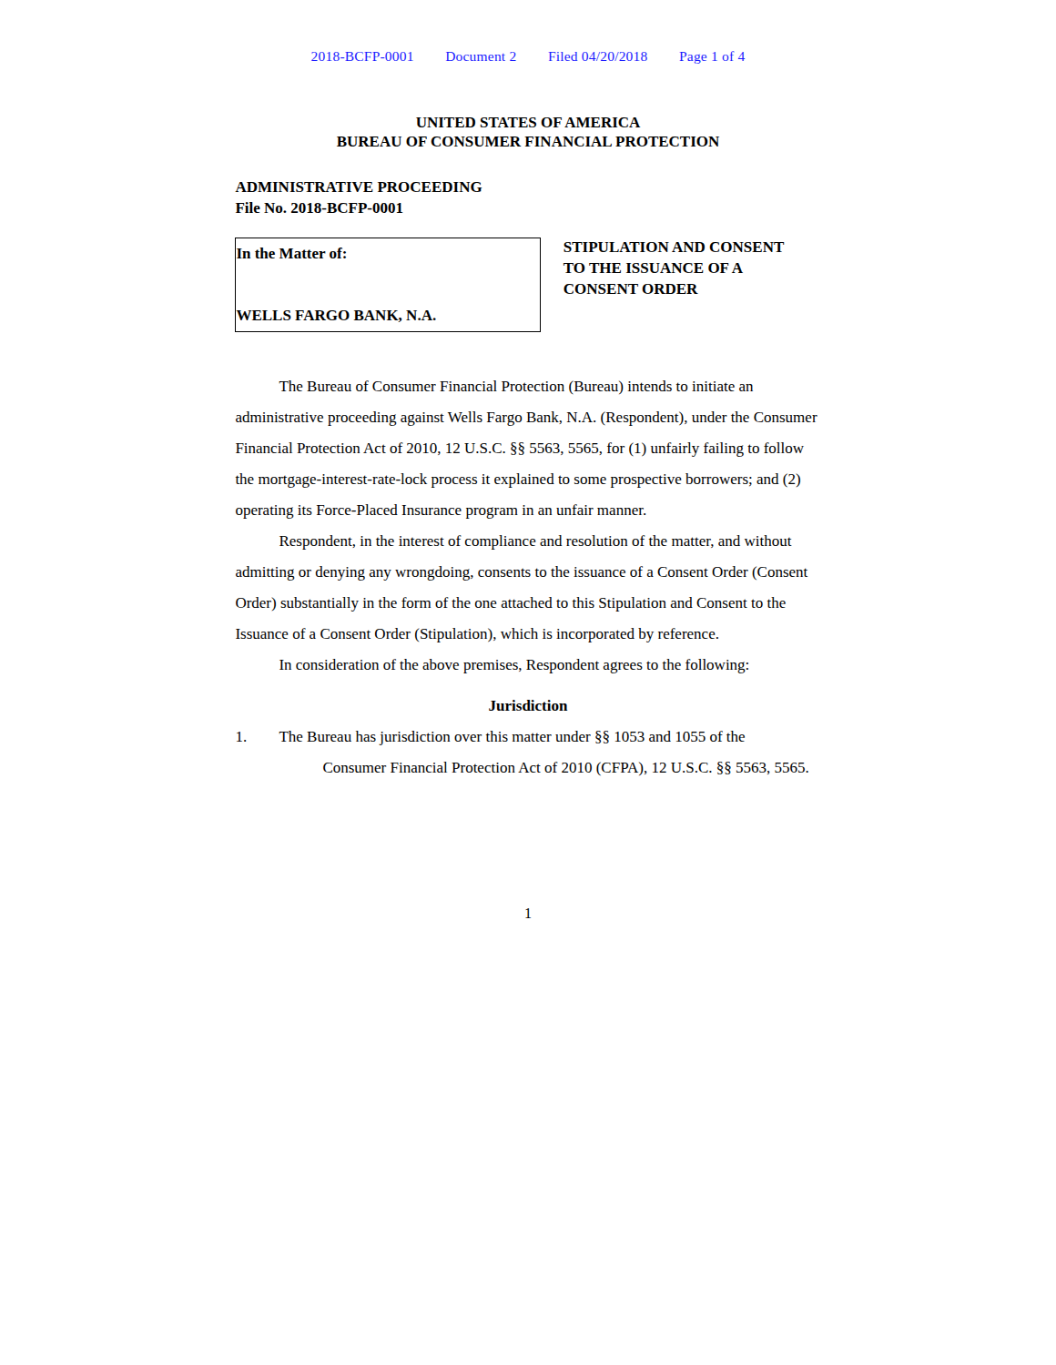2018-BCFP-0001 Document 2 Filed 04/20/2018 Page 1 of 4
UNITED STATES OF AMERICA
BUREAU OF CONSUMER FINANCIAL PROTECTION
ADMINISTRATIVE PROCEEDING
File No. 2018-BCFP-0001
| In the Matter of: WELLS FARGO BANK, N.A. | | STIPULATION AND CONSENT TO THE ISSUANCE OF A CONSENT ORDER |
The Bureau of Consumer Financial Protection (Bureau) intends to initiate an administrative proceeding against Wells Fargo Bank, N.A. (Respondent), under the Consumer Financial Protection Act of 2010, 12 U.S.C. §§ 5563, 5565, for (1) unfairly failing to follow the mortgage-interest-rate-lock process it explained to some prospective borrowers; and (2) operating its Force-Placed Insurance program in an unfair manner.
Respondent, in the interest of compliance and resolution of the matter, and without admitting or denying any wrongdoing, consents to the issuance of a Consent Order (Consent Order) substantially in the form of the one attached to this Stipulation and Consent to the Issuance of a Consent Order (Stipulation), which is incorporated by reference.
In consideration of the above premises, Respondent agrees to the following:
Jurisdiction
The Bureau has jurisdiction over this matter under §§ 1053 and 1055 of the
Consumer Financial Protection Act of 2010 (CFPA), 12 U.S.C. §§ 5563, 5565.
1